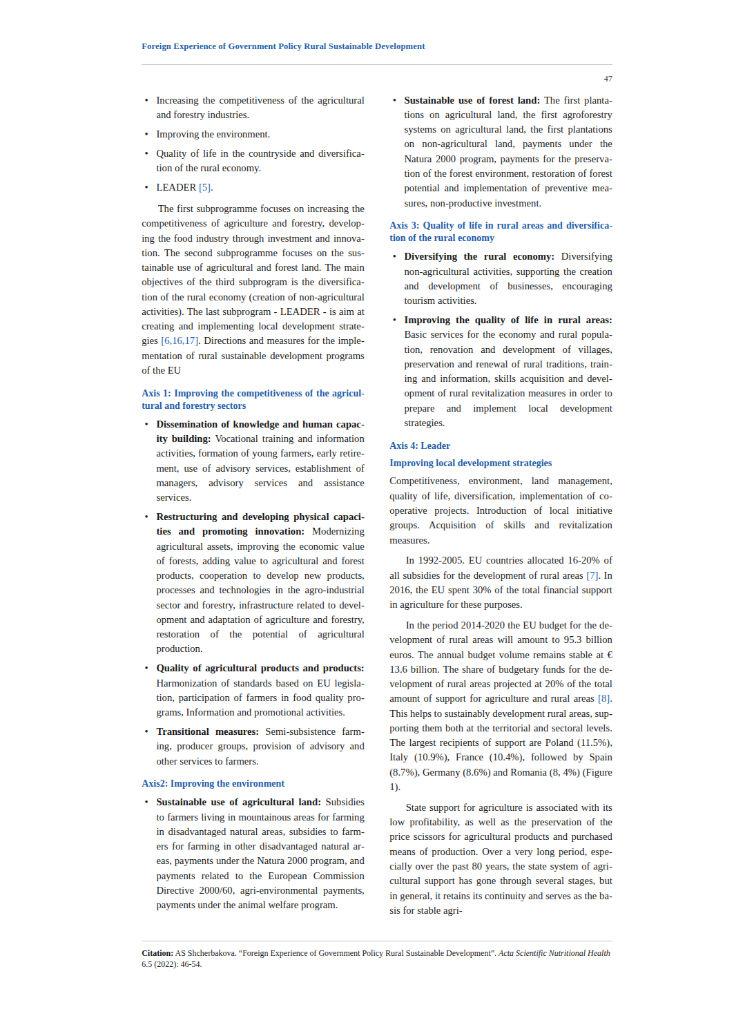Foreign Experience of Government Policy Rural Sustainable Development
47
Increasing the competitiveness of the agricultural and forestry industries.
Improving the environment.
Quality of life in the countryside and diversification of the rural economy.
LEADER [5].
The first subprogramme focuses on increasing the competitiveness of agriculture and forestry, developing the food industry through investment and innovation. The second subprogramme focuses on the sustainable use of agricultural and forest land. The main objectives of the third subprogram is the diversification of the rural economy (creation of non-agricultural activities). The last subprogram - LEADER - is aim at creating and implementing local development strategies [6,16,17]. Directions and measures for the implementation of rural sustainable development programs of the EU
Axis 1: Improving the competitiveness of the agricultural and forestry sectors
Dissemination of knowledge and human capacity building: Vocational training and information activities, formation of young farmers, early retirement, use of advisory services, establishment of managers, advisory services and assistance services.
Restructuring and developing physical capacities and promoting innovation: Modernizing agricultural assets, improving the economic value of forests, adding value to agricultural and forest products, cooperation to develop new products, processes and technologies in the agro-industrial sector and forestry, infrastructure related to development and adaptation of agriculture and forestry, restoration of the potential of agricultural production.
Quality of agricultural products and products: Harmonization of standards based on EU legislation, participation of farmers in food quality programs, Information and promotional activities.
Transitional measures: Semi-subsistence farming, producer groups, provision of advisory and other services to farmers.
Axis2: Improving the environment
Sustainable use of agricultural land: Subsidies to farmers living in mountainous areas for farming in disadvantaged natural areas, subsidies to farmers for farming in other disadvantaged natural areas, payments under the Natura 2000 program, and payments related to the European Commission Directive 2000/60, agri-environmental payments, payments under the animal welfare program.
Sustainable use of forest land: The first plantations on agricultural land, the first agroforestry systems on agricultural land, the first plantations on non-agricultural land, payments under the Natura 2000 program, payments for the preservation of the forest environment, restoration of forest potential and implementation of preventive measures, non-productive investment.
Axis 3: Quality of life in rural areas and diversification of the rural economy
Diversifying the rural economy: Diversifying non-agricultural activities, supporting the creation and development of businesses, encouraging tourism activities.
Improving the quality of life in rural areas: Basic services for the economy and rural population, renovation and development of villages, preservation and renewal of rural traditions, training and information, skills acquisition and development of rural revitalization measures in order to prepare and implement local development strategies.
Axis 4: Leader
Improving local development strategies
Competitiveness, environment, land management, quality of life, diversification, implementation of cooperative projects. Introduction of local initiative groups. Acquisition of skills and revitalization measures.
In 1992-2005. EU countries allocated 16-20% of all subsidies for the development of rural areas [7]. In 2016, the EU spent 30% of the total financial support in agriculture for these purposes.
In the period 2014-2020 the EU budget for the development of rural areas will amount to 95.3 billion euros. The annual budget volume remains stable at € 13.6 billion. The share of budgetary funds for the development of rural areas projected at 20% of the total amount of support for agriculture and rural areas [8]. This helps to sustainably development rural areas, supporting them both at the territorial and sectoral levels. The largest recipients of support are Poland (11.5%), Italy (10.9%), France (10.4%), followed by Spain (8.7%), Germany (8.6%) and Romania (8, 4%) (Figure 1).
State support for agriculture is associated with its low profitability, as well as the preservation of the price scissors for agricultural products and purchased means of production. Over a very long period, especially over the past 80 years, the state system of agricultural support has gone through several stages, but in general, it retains its continuity and serves as the basis for stable agri-
Citation: AS Shcherbakova. “Foreign Experience of Government Policy Rural Sustainable Development”. Acta Scientific Nutritional Health 6.5 (2022): 46-54.